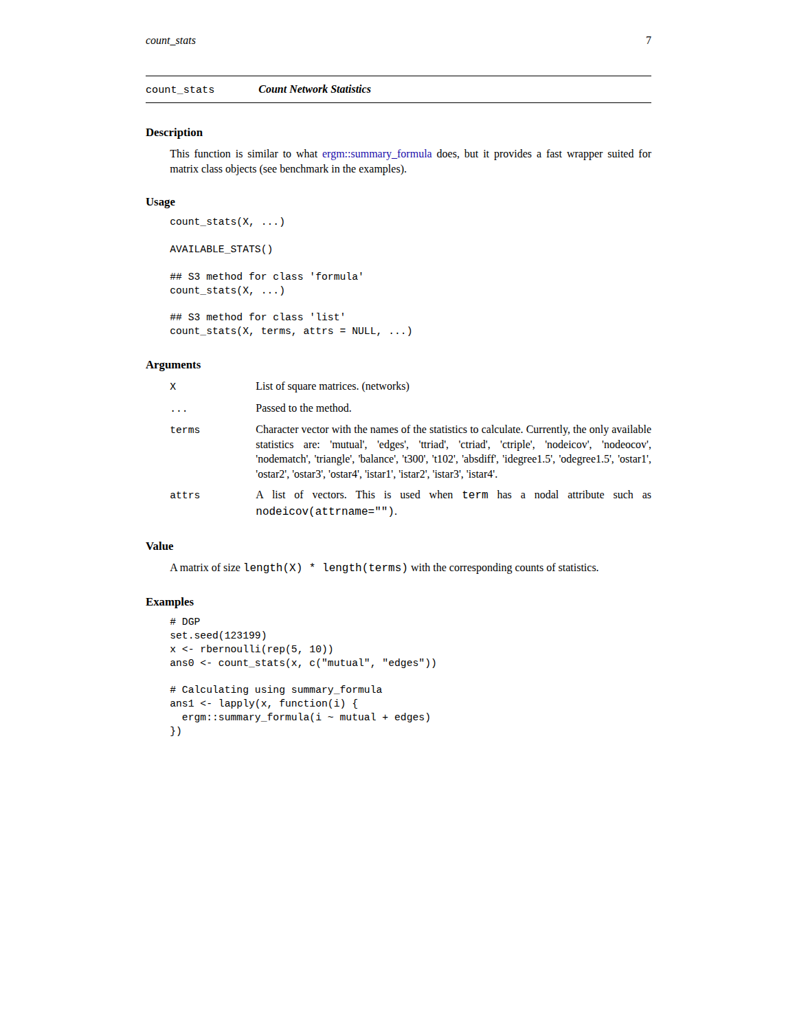count_stats 7
count_stats Count Network Statistics
Description
This function is similar to what ergm::summary_formula does, but it provides a fast wrapper suited for matrix class objects (see benchmark in the examples).
Usage
count_stats(X, ...)

AVAILABLE_STATS()

## S3 method for class 'formula'
count_stats(X, ...)

## S3 method for class 'list'
count_stats(X, terms, attrs = NULL, ...)
Arguments
X
List of square matrices. (networks)
...
Passed to the method.
terms
Character vector with the names of the statistics to calculate. Currently, the only available statistics are: 'mutual', 'edges', 'ttriad', 'ctriad', 'ctriple', 'nodeicov', 'nodeocov', 'nodematch', 'triangle', 'balance', 't300', 't102', 'absdiff', 'idegree1.5', 'odegree1.5', 'ostar1', 'ostar2', 'ostar3', 'ostar4', 'istar1', 'istar2', 'istar3', 'istar4'.
attrs
A list of vectors. This is used when term has a nodal attribute such as nodeicov(attrname="").
Value
A matrix of size length(X) * length(terms) with the corresponding counts of statistics.
Examples
# DGP
set.seed(123199)
x <- rbernoulli(rep(5, 10))
ans0 <- count_stats(x, c("mutual", "edges"))

# Calculating using summary_formula
ans1 <- lapply(x, function(i) {
  ergm::summary_formula(i ~ mutual + edges)
})